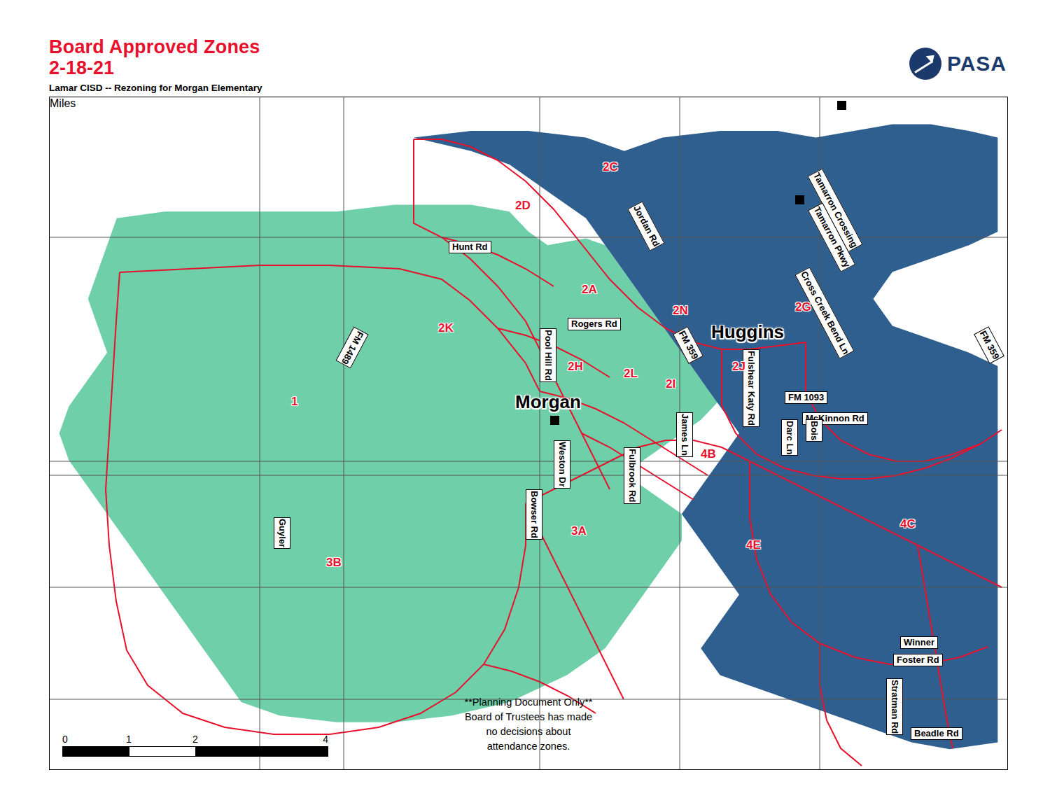Board Approved Zones
2-18-21
Lamar CISD -- Rezoning for Morgan Elementary
PASA
Hunt Rd Rogers Rd Pool Hill Rd Jordan Rd FM 359 FM 359 FM 1489 FM 1093 Fulshear Katy Rd McKinnon Rd Darc Ln Bois James Ln Weston Dr Fulbrook Rd Bowser Rd Guyler Tamarron Crossing Tamarron Pkwy Cross Creek Bend Ln Winner Foster Rd Stratman Rd Beadle Rd 2C 2D 2A 2K 2H 2L 2I 2N 2J 2G 1 3A 3B 4B 4E 4C Huggins Morgan
**Planning Document Only**
Board of Trustees has made
no decisions about
attendance zones.
0 1 2 4
Miles